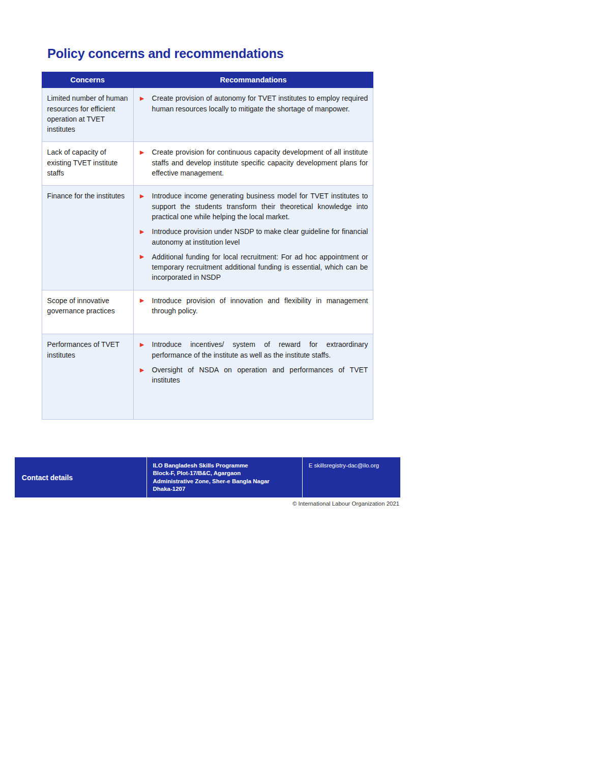Policy concerns and recommendations
| Concerns | Recommandations |
| --- | --- |
| Limited number of human resources for efficient operation at TVET institutes | Create provision of autonomy for TVET institutes to employ required human resources locally to mitigate the shortage of manpower. |
| Lack of capacity of existing TVET institute staffs | Create provision for continuous capacity development of all institute staffs and develop institute specific capacity development plans for effective management. |
| Finance for the institutes | Introduce income generating business model for TVET institutes to support the students transform their theoretical knowledge into practical one while helping the local market. Introduce provision under NSDP to make clear guideline for financial autonomy at institution level Additional funding for local recruitment: For ad hoc appointment or temporary recruitment additional funding is essential, which can be incorporated in NSDP |
| Scope of innovative governance practices | Introduce provision of innovation and flexibility in management through policy. |
| Performances of TVET institutes | Introduce incentives/ system of reward for extraordinary performance of the institute as well as the institute staffs. Oversight of NSDA on operation and performances of TVET institutes |
Contact details
ILO Bangladesh Skills Programme
Block-F, Plot-17/B&C, Agargaon
Administrative Zone, Sher-e Bangla Nagar
Dhaka-1207
E skillsregistry-dac@ilo.org
© International Labour Organization 2021